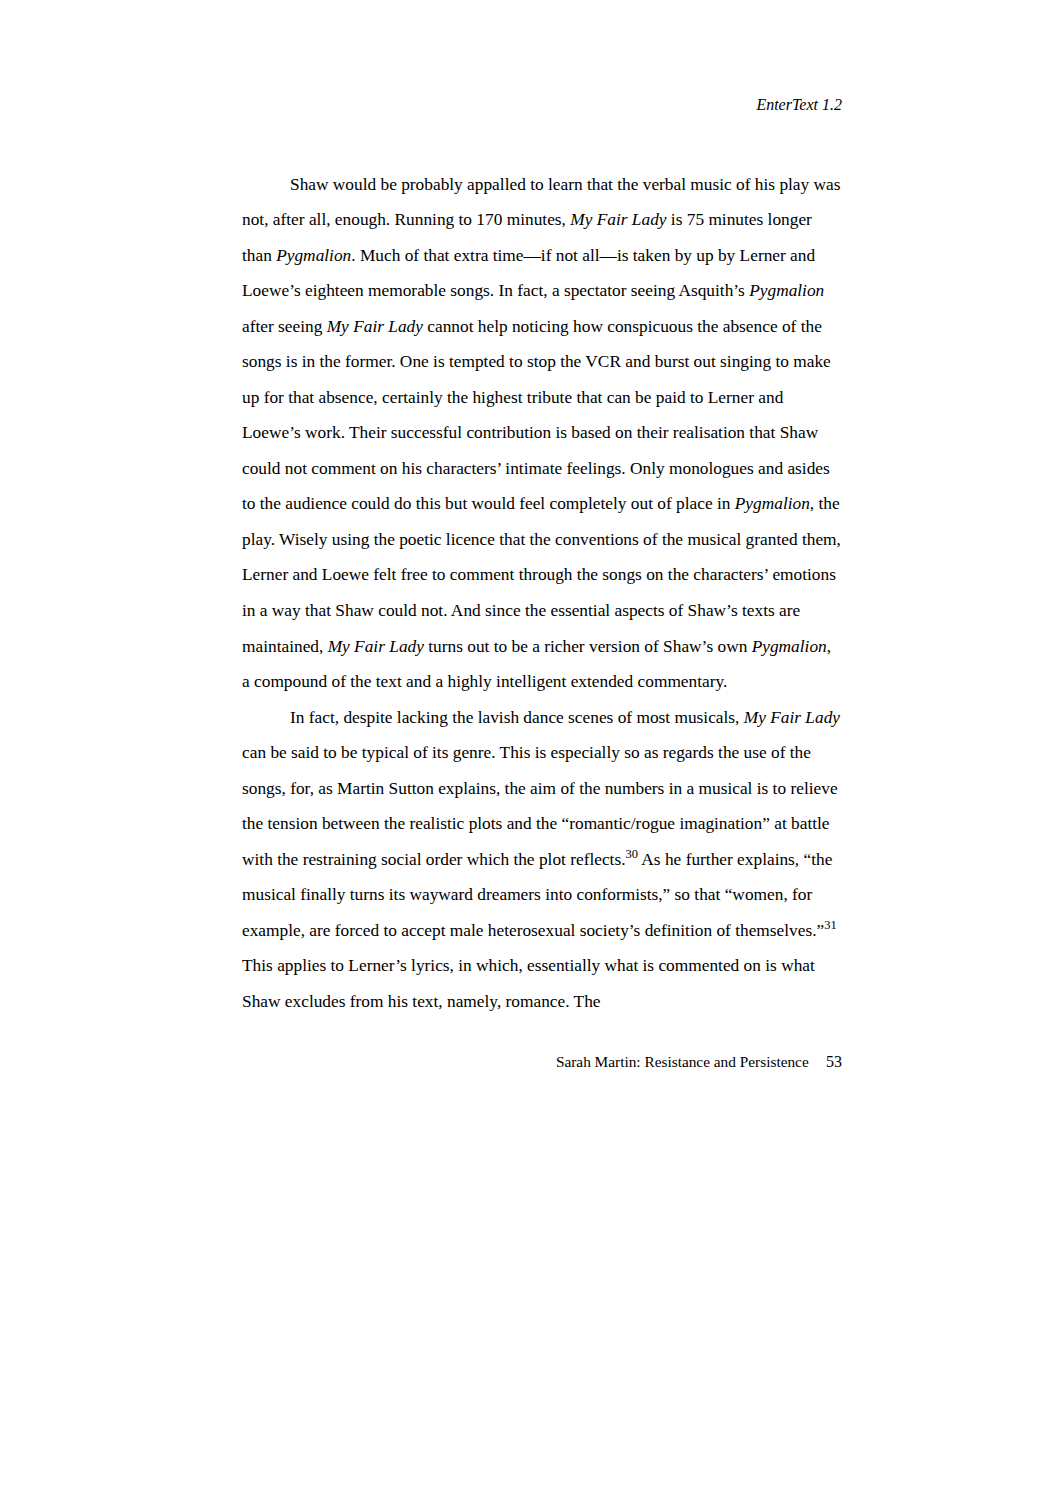EnterText 1.2
Shaw would be probably appalled to learn that the verbal music of his play was not, after all, enough. Running to 170 minutes, My Fair Lady is 75 minutes longer than Pygmalion. Much of that extra time—if not all—is taken by up by Lerner and Loewe’s eighteen memorable songs. In fact, a spectator seeing Asquith’s Pygmalion after seeing My Fair Lady cannot help noticing how conspicuous the absence of the songs is in the former. One is tempted to stop the VCR and burst out singing to make up for that absence, certainly the highest tribute that can be paid to Lerner and Loewe’s work. Their successful contribution is based on their realisation that Shaw could not comment on his characters’ intimate feelings. Only monologues and asides to the audience could do this but would feel completely out of place in Pygmalion, the play. Wisely using the poetic licence that the conventions of the musical granted them, Lerner and Loewe felt free to comment through the songs on the characters’ emotions in a way that Shaw could not. And since the essential aspects of Shaw’s texts are maintained, My Fair Lady turns out to be a richer version of Shaw’s own Pygmalion, a compound of the text and a highly intelligent extended commentary.
In fact, despite lacking the lavish dance scenes of most musicals, My Fair Lady can be said to be typical of its genre. This is especially so as regards the use of the songs, for, as Martin Sutton explains, the aim of the numbers in a musical is to relieve the tension between the realistic plots and the “romantic/rogue imagination” at battle with the restraining social order which the plot reflects.30 As he further explains, “the musical finally turns its wayward dreamers into conformists,” so that “women, for example, are forced to accept male heterosexual society’s definition of themselves.”31 This applies to Lerner’s lyrics, in which, essentially what is commented on is what Shaw excludes from his text, namely, romance. The
Sarah Martin: Resistance and Persistence53